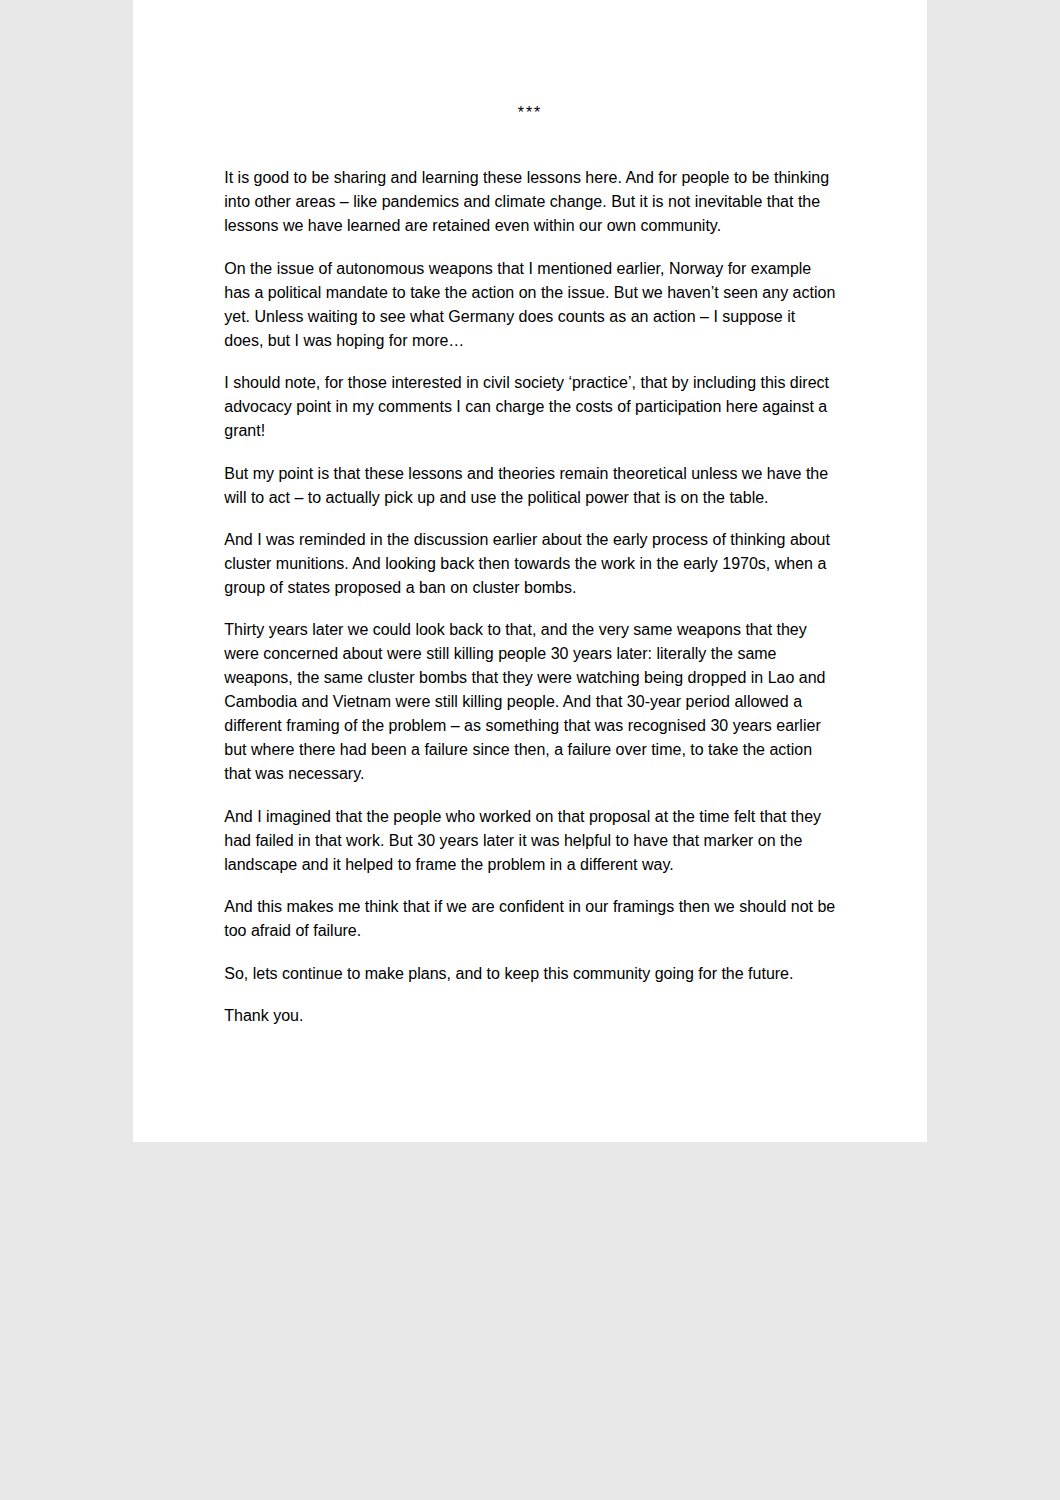***
It is good to be sharing and learning these lessons here. And for people to be thinking into other areas – like pandemics and climate change. But it is not inevitable that the lessons we have learned are retained even within our own community.
On the issue of autonomous weapons that I mentioned earlier, Norway for example has a political mandate to take the action on the issue. But we haven’t seen any action yet. Unless waiting to see what Germany does counts as an action – I suppose it does, but I was hoping for more…
I should note, for those interested in civil society ‘practice’, that by including this direct advocacy point in my comments I can charge the costs of participation here against a grant!
But my point is that these lessons and theories remain theoretical unless we have the will to act – to actually pick up and use the political power that is on the table.
And I was reminded in the discussion earlier about the early process of thinking about cluster munitions. And looking back then towards the work in the early 1970s, when a group of states proposed a ban on cluster bombs.
Thirty years later we could look back to that, and the very same weapons that they were concerned about were still killing people 30 years later: literally the same weapons, the same cluster bombs that they were watching being dropped in Lao and Cambodia and Vietnam were still killing people. And that 30-year period allowed a different framing of the problem – as something that was recognised 30 years earlier but where there had been a failure since then, a failure over time, to take the action that was necessary.
And I imagined that the people who worked on that proposal at the time felt that they had failed in that work. But 30 years later it was helpful to have that marker on the landscape and it helped to frame the problem in a different way.
And this makes me think that if we are confident in our framings then we should not be too afraid of failure.
So, lets continue to make plans, and to keep this community going for the future.
Thank you.